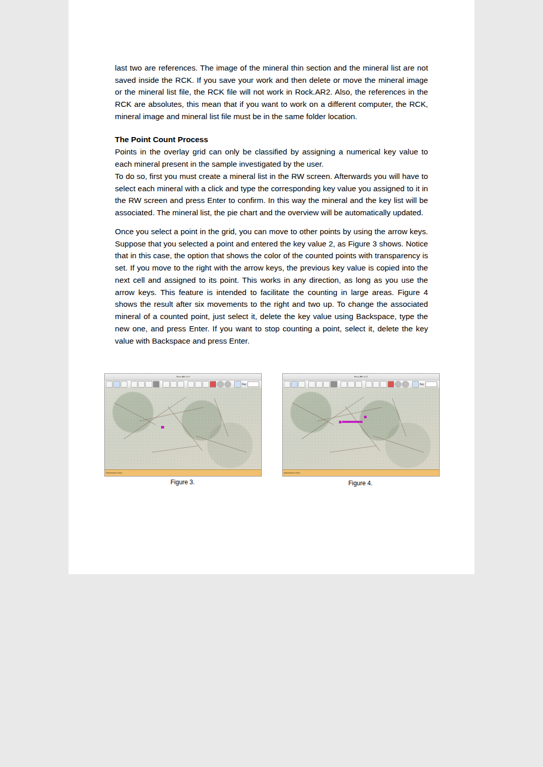last two are references. The image of the mineral thin section and the mineral list are not saved inside the RCK. If you save your work and then delete or move the mineral image or the mineral list file, the RCK file will not work in Rock.AR2. Also, the references in the RCK are absolutes, this mean that if you want to work on a different computer, the RCK, mineral image and mineral list file must be in the same folder location.
The Point Count Process
Points in the overlay grid can only be classified by assigning a numerical key value to each mineral present in the sample investigated by the user.
To do so, first you must create a mineral list in the RW screen. Afterwards you will have to select each mineral with a click and type the corresponding key value you assigned to it in the RW screen and press Enter to confirm. In this way the mineral and the key list will be associated. The mineral list, the pie chart and the overview will be automatically updated.
Once you select a point in the grid, you can move to other points by using the arrow keys. Suppose that you selected a point and entered the key value 2, as Figure 3 shows. Notice that in this case, the option that shows the color of the counted points with transparency is set. If you move to the right with the arrow keys, the previous key value is copied into the next cell and assigned to its point. This works in any direction, as long as you use the arrow keys. This feature is intended to facilitate the counting in large areas. Figure 4 shows the result after six movements to the right and two up. To change the associated mineral of a counted point, just select it, delete the key value using Backspace, type the new one, and press Enter. If you want to stop counting a point, select it, delete the key value with Backspace and press Enter.
Rock.AR v2.6
Key:
Information Zone
Figure 3.
Rock.AR v2.6
Key:
Information Zone
Figure 4.